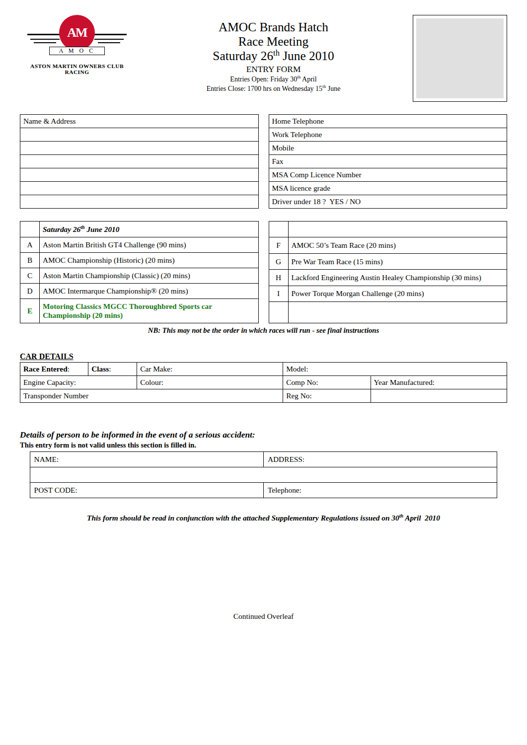AM
A M O C
ASTON MARTIN OWNERS CLUB RACING
AMOC Brands Hatch
Race Meeting
Saturday 26th June 2010
ENTRY FORM
Entries Open: Friday 30th April
Entries Close: 1700 hrs on Wednesday 15th June
| Name & Address |
| Home Telephone |
| Work Telephone |
| Mobile |
| Fax |
| MSA Comp Licence Number |
| MSA licence grade |
| Driver under 18 ? YES / NO |
| | Saturday 26 th June 2010 |
| A | Aston Martin British GT4 Challenge (90 mins) |
| B | AMOC Championship (Historic) (20 mins) |
| C | Aston Martin Championship (Classic) (20 mins) |
| D | AMOC Intermarque Championship® (20 mins) |
| E | Motoring Classics MGCC Thoroughbred Sports car Championship (20 mins) |
| F | AMOC 50’s Team Race (20 mins) |
| G | Pre War Team Race (15 mins) |
| H | Lackford Engineering Austin Healey Championship (30 mins) |
| I | Power Torque Morgan Challenge (20 mins) |
NB: This may not be the order in which races will run - see final instructions
CAR DETAILS
| Race Entered : | Class : | Car Make: | Model: |
| Engine Capacity: | Colour: | Comp No: | Year Manufactured: |
| Transponder Number | Reg No: | |
Details of person to be informed in the event of a serious accident:
This entry form is not valid unless this section is filled in.
| NAME: | ADDRESS: |
| POST CODE: | Telephone: |
This form should be read in conjunction with the attached Supplementary Regulations issued on 30th April 2010
Continued Overleaf